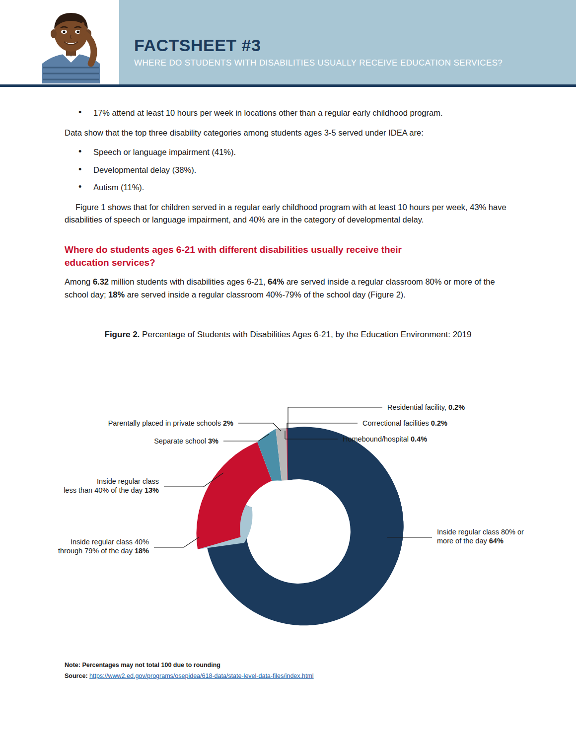FACTSHEET #3
Where do students with disabilities usually receive education services?
17% attend at least 10 hours per week in locations other than a regular early childhood program.
Data show that the top three disability categories among students ages 3-5 served under IDEA are:
Speech or language impairment (41%).
Developmental delay (38%).
Autism (11%).
Figure 1 shows that for children served in a regular early childhood program with at least 10 hours per week, 43% have disabilities of speech or language impairment, and 40% are in the category of developmental delay.
Where do students ages 6-21 with different disabilities usually receive their
education services?
Among 6.32 million students with disabilities ages 6-21, 64% are served inside a regular classroom 80% or more of the school day; 18% are served inside a regular classroom 40%-79% of the school day (Figure 2).
Figure 2. Percentage of Students with Disabilities Ages 6-21, by the Education Environment: 2019
Segments start at top (12 o'clock) going clockwise: 64% inside regular class 80%+ : 0 -> 230.4 deg 18% inside regular class 40-79% : 230.4 -> 295.2 13% inside regular class <40% : 295.2 -> 342.0 3% separate school : 342.0 -> 352.8 2% parentally placed private : 352.8 -> 360.0 (approx, plus small slivers) 0.4% homebound/hospital, 0.2% correctional, 0.2% residential -> tiny slivers near top Residential facility, 0.2% Correctional facilities 0.2% Homebound/hospital 0.4% Parentally placed in private schools 2% Separate school 3% Inside regular class less than 40% of the day 13% Inside regular class 40% through 79% of the day 18% Inside regular class 80% or more of the day 64%
Note: Percentages may not total 100 due to rounding
Source: https://www2.ed.gov/programs/osepidea/618-data/state-level-data-files/index.html